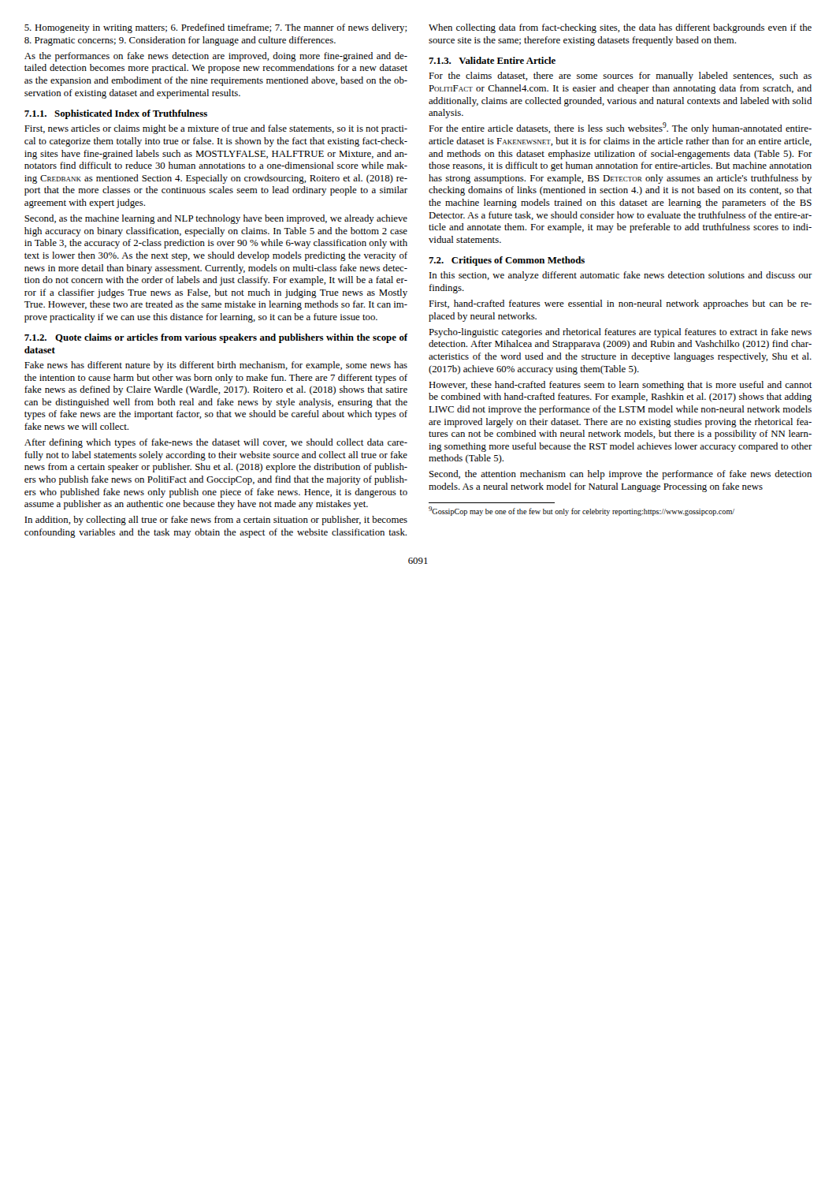5. Homogeneity in writing matters; 6. Predefined timeframe; 7. The manner of news delivery; 8. Pragmatic concerns; 9. Consideration for language and culture differences.
As the performances on fake news detection are improved, doing more fine-grained and detailed detection becomes more practical. We propose new recommendations for a new dataset as the expansion and embodiment of the nine requirements mentioned above, based on the observation of existing dataset and experimental results.
7.1.1. Sophisticated Index of Truthfulness
First, news articles or claims might be a mixture of true and false statements, so it is not practical to categorize them totally into true or false. It is shown by the fact that existing fact-checking sites have fine-grained labels such as MOSTLYFALSE, HALFTRUE or Mixture, and annotators find difficult to reduce 30 human annotations to a one-dimensional score while making Credbank as mentioned Section 4. Especially on crowdsourcing, Roitero et al. (2018) report that the more classes or the continuous scales seem to lead ordinary people to a similar agreement with expert judges.
Second, as the machine learning and NLP technology have been improved, we already achieve high accuracy on binary classification, especially on claims. In Table 5 and the bottom 2 case in Table 3, the accuracy of 2-class prediction is over 90 % while 6-way classification only with text is lower then 30%. As the next step, we should develop models predicting the veracity of news in more detail than binary assessment. Currently, models on multi-class fake news detection do not concern with the order of labels and just classify. For example, It will be a fatal error if a classifier judges True news as False, but not much in judging True news as Mostly True. However, these two are treated as the same mistake in learning methods so far. It can improve practicality if we can use this distance for learning, so it can be a future issue too.
7.1.2. Quote claims or articles from various speakers and publishers within the scope of dataset
Fake news has different nature by its different birth mechanism, for example, some news has the intention to cause harm but other was born only to make fun. There are 7 different types of fake news as defined by Claire Wardle (Wardle, 2017). Roitero et al. (2018) shows that satire can be distinguished well from both real and fake news by style analysis, ensuring that the types of fake news are the important factor, so that we should be careful about which types of fake news we will collect.
After defining which types of fake-news the dataset will cover, we should collect data carefully not to label statements solely according to their website source and collect all true or fake news from a certain speaker or publisher. Shu et al. (2018) explore the distribution of publishers who publish fake news on PolitiFact and GoccipCop, and find that the majority of publishers who published fake news only publish one piece of fake news. Hence, it is dangerous to assume a publisher as an authentic one because they have not made any mistakes yet.
In addition, by collecting all true or fake news from a certain situation or publisher, it becomes confounding variables and the task may obtain the aspect of the website classification task. When collecting data from fact-checking sites, the data has different backgrounds even if the source site is the same; therefore existing datasets frequently based on them.
7.1.3. Validate Entire Article
For the claims dataset, there are some sources for manually labeled sentences, such as PolitiFact or Channel4.com. It is easier and cheaper than annotating data from scratch, and additionally, claims are collected grounded, various and natural contexts and labeled with solid analysis.
For the entire article datasets, there is less such websites9. The only human-annotated entire-article dataset is Fakenewsnet, but it is for claims in the article rather than for an entire article, and methods on this dataset emphasize utilization of social-engagements data (Table 5). For those reasons, it is difficult to get human annotation for entire-articles. But machine annotation has strong assumptions. For example, BS Detector only assumes an article's truthfulness by checking domains of links (mentioned in section 4.) and it is not based on its content, so that the machine learning models trained on this dataset are learning the parameters of the BS Detector. As a future task, we should consider how to evaluate the truthfulness of the entire-article and annotate them. For example, it may be preferable to add truthfulness scores to individual statements.
7.2. Critiques of Common Methods
In this section, we analyze different automatic fake news detection solutions and discuss our findings.
First, hand-crafted features were essential in non-neural network approaches but can be replaced by neural networks.
Psycho-linguistic categories and rhetorical features are typical features to extract in fake news detection. After Mihalcea and Strapparava (2009) and Rubin and Vashchilko (2012) find characteristics of the word used and the structure in deceptive languages respectively, Shu et al. (2017b) achieve 60% accuracy using them(Table 5).
However, these hand-crafted features seem to learn something that is more useful and cannot be combined with hand-crafted features. For example, Rashkin et al. (2017) shows that adding LIWC did not improve the performance of the LSTM model while non-neural network models are improved largely on their dataset. There are no existing studies proving the rhetorical features can not be combined with neural network models, but there is a possibility of NN learning something more useful because the RST model achieves lower accuracy compared to other methods (Table 5).
Second, the attention mechanism can help improve the performance of fake news detection models. As a neural network model for Natural Language Processing on fake news
9GossipCop may be one of the few but only for celebrity reporting:https://www.gossipcop.com/
6091